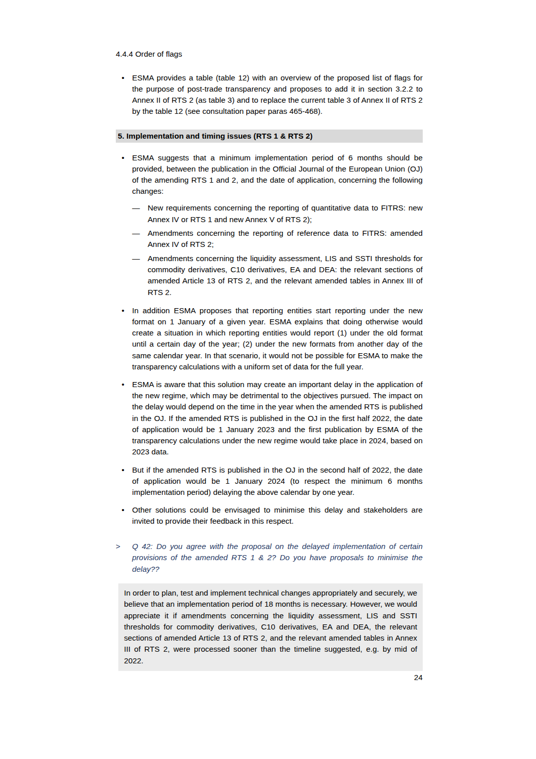4.4.4 Order of flags
ESMA provides a table (table 12) with an overview of the proposed list of flags for the purpose of post-trade transparency and proposes to add it in section 3.2.2 to Annex II of RTS 2 (as table 3) and to replace the current table 3 of Annex II of RTS 2 by the table 12 (see consultation paper paras 465-468).
5. Implementation and timing issues (RTS 1 & RTS 2)
ESMA suggests that a minimum implementation period of 6 months should be provided, between the publication in the Official Journal of the European Union (OJ) of the amending RTS 1 and 2, and the date of application, concerning the following changes:
New requirements concerning the reporting of quantitative data to FITRS: new Annex IV or RTS 1 and new Annex V of RTS 2);
Amendments concerning the reporting of reference data to FITRS: amended Annex IV of RTS 2;
Amendments concerning the liquidity assessment, LIS and SSTI thresholds for commodity derivatives, C10 derivatives, EA and DEA: the relevant sections of amended Article 13 of RTS 2, and the relevant amended tables in Annex III of RTS 2.
In addition ESMA proposes that reporting entities start reporting under the new format on 1 January of a given year. ESMA explains that doing otherwise would create a situation in which reporting entities would report (1) under the old format until a certain day of the year; (2) under the new formats from another day of the same calendar year. In that scenario, it would not be possible for ESMA to make the transparency calculations with a uniform set of data for the full year.
ESMA is aware that this solution may create an important delay in the application of the new regime, which may be detrimental to the objectives pursued. The impact on the delay would depend on the time in the year when the amended RTS is published in the OJ. If the amended RTS is published in the OJ in the first half 2022, the date of application would be 1 January 2023 and the first publication by ESMA of the transparency calculations under the new regime would take place in 2024, based on 2023 data.
But if the amended RTS is published in the OJ in the second half of 2022, the date of application would be 1 January 2024 (to respect the minimum 6 months implementation period) delaying the above calendar by one year.
Other solutions could be envisaged to minimise this delay and stakeholders are invited to provide their feedback in this respect.
Q 42: Do you agree with the proposal on the delayed implementation of certain provisions of the amended RTS 1 & 2? Do you have proposals to minimise the delay??
In order to plan, test and implement technical changes appropriately and securely, we believe that an implementation period of 18 months is necessary. However, we would appreciate it if amendments concerning the liquidity assessment, LIS and SSTI thresholds for commodity derivatives, C10 derivatives, EA and DEA, the relevant sections of amended Article 13 of RTS 2, and the relevant amended tables in Annex III of RTS 2, were processed sooner than the timeline suggested, e.g. by mid of 2022.
24